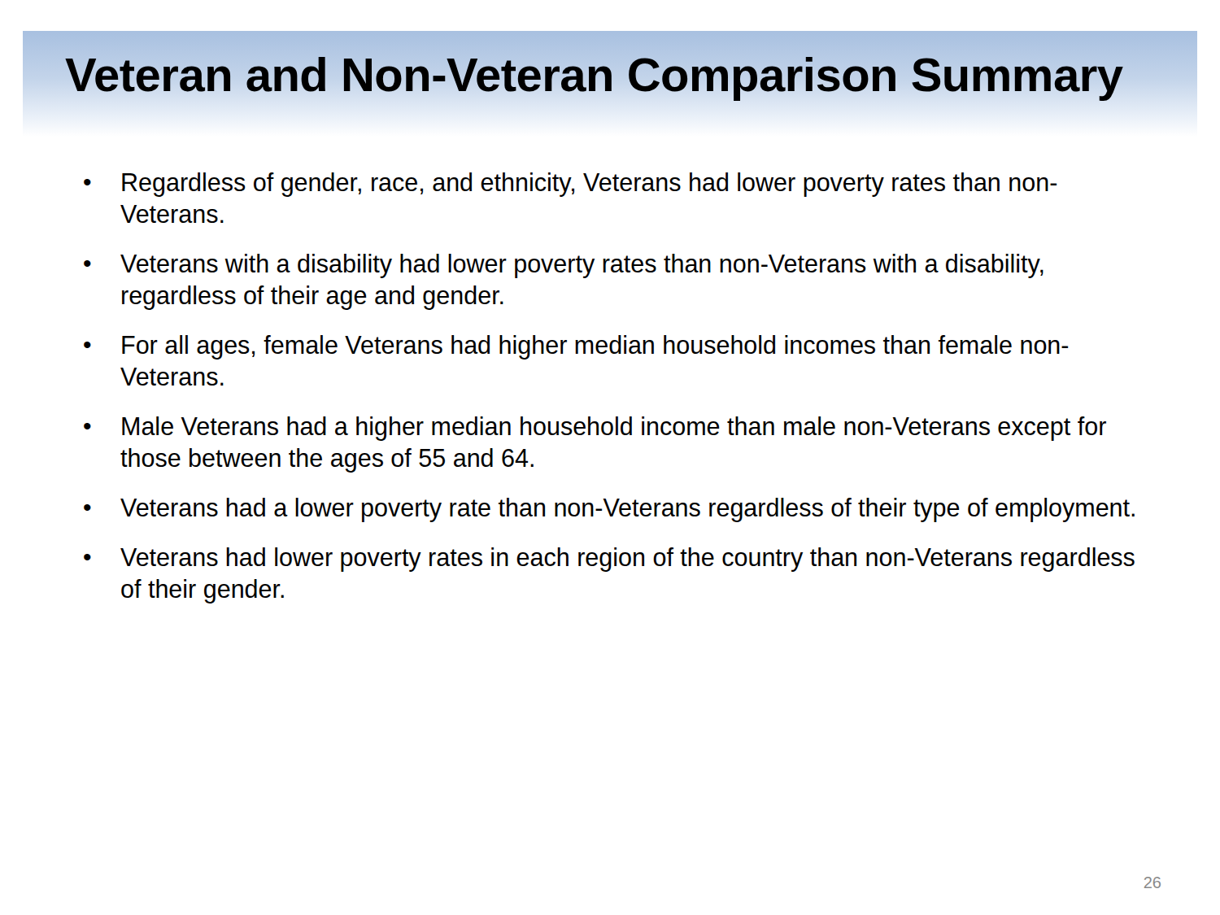Veteran and Non-Veteran Comparison Summary
Regardless of gender, race, and ethnicity, Veterans had lower poverty rates than non-Veterans.
Veterans with a disability had lower poverty rates than non-Veterans with a disability, regardless of their age and gender.
For all ages, female Veterans had higher median household incomes than female non-Veterans.
Male Veterans had a higher median household income than male non-Veterans except for those between the ages of 55 and 64.
Veterans had a lower poverty rate than non-Veterans regardless of their type of employment.
Veterans had lower poverty rates in each region of the country than non-Veterans regardless of their gender.
26